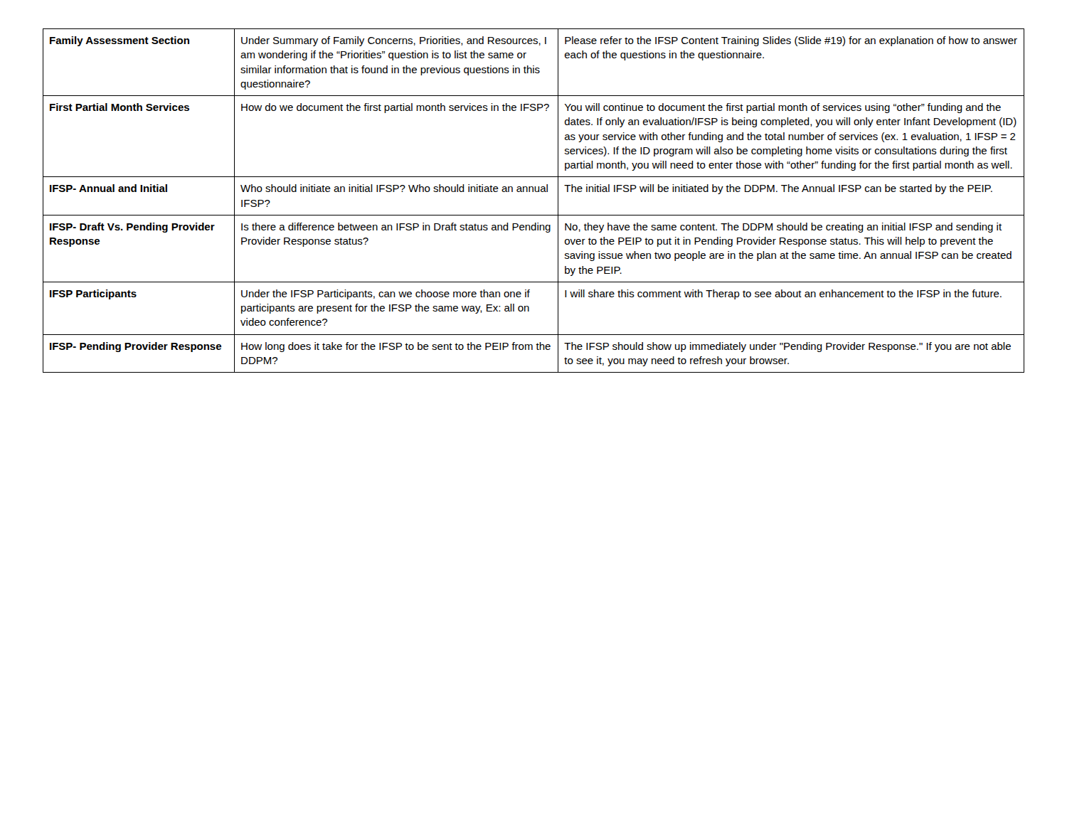| Family Assessment Section | Under Summary of Family Concerns, Priorities, and Resources, I am wondering if the “Priorities” question is to list the same or similar information that is found in the previous questions in this questionnaire? | Please refer to the IFSP Content Training Slides (Slide #19) for an explanation of how to answer each of the questions in the questionnaire. |
| First Partial Month Services | How do we document the first partial month services in the IFSP? | You will continue to document the first partial month of services using “other” funding and the dates. If only an evaluation/IFSP is being completed, you will only enter Infant Development (ID) as your service with other funding and the total number of services (ex. 1 evaluation, 1 IFSP = 2 services). If the ID program will also be completing home visits or consultations during the first partial month, you will need to enter those with “other” funding for the first partial month as well. |
| IFSP- Annual and Initial | Who should initiate an initial IFSP? Who should initiate an annual IFSP? | The initial IFSP will be initiated by the DDPM. The Annual IFSP can be started by the PEIP. |
| IFSP- Draft Vs. Pending Provider Response | Is there a difference between an IFSP in Draft status and Pending Provider Response status? | No, they have the same content. The DDPM should be creating an initial IFSP and sending it over to the PEIP to put it in Pending Provider Response status. This will help to prevent the saving issue when two people are in the plan at the same time. An annual IFSP can be created by the PEIP. |
| IFSP Participants | Under the IFSP Participants, can we choose more than one if participants are present for the IFSP the same way, Ex: all on video conference? | I will share this comment with Therap to see about an enhancement to the IFSP in the future. |
| IFSP- Pending Provider Response | How long does it take for the IFSP to be sent to the PEIP from the DDPM? | The IFSP should show up immediately under "Pending Provider Response." If you are not able to see it, you may need to refresh your browser. |